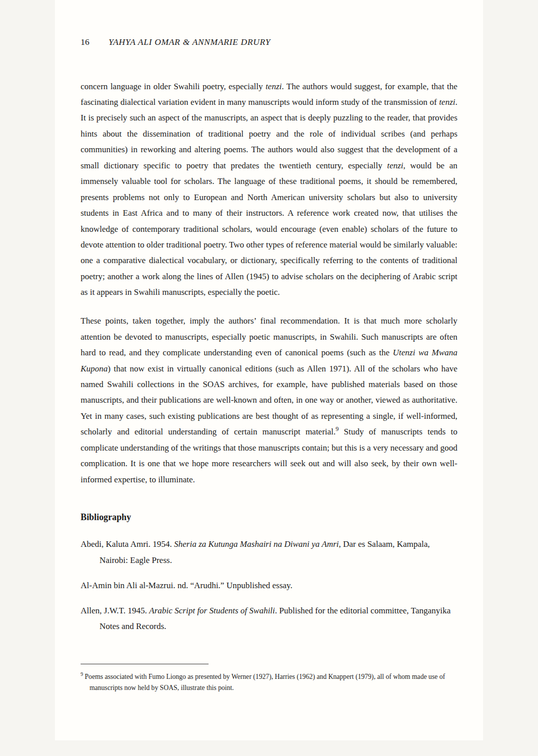16 Yahya Ali Omar & Annmarie Drury
concern language in older Swahili poetry, especially tenzi. The authors would suggest, for example, that the fascinating dialectical variation evident in many manuscripts would inform study of the transmission of tenzi. It is precisely such an aspect of the manuscripts, an aspect that is deeply puzzling to the reader, that provides hints about the dissemination of traditional poetry and the role of individual scribes (and perhaps communities) in reworking and altering poems. The authors would also suggest that the development of a small dictionary specific to poetry that predates the twentieth century, especially tenzi, would be an immensely valuable tool for scholars. The language of these traditional poems, it should be remembered, presents problems not only to European and North American university scholars but also to university students in East Africa and to many of their instructors. A reference work created now, that utilises the knowledge of contemporary traditional scholars, would encourage (even enable) scholars of the future to devote attention to older traditional poetry. Two other types of reference material would be similarly valuable: one a comparative dialectical vocabulary, or dictionary, specifically referring to the contents of traditional poetry; another a work along the lines of Allen (1945) to advise scholars on the deciphering of Arabic script as it appears in Swahili manuscripts, especially the poetic.
These points, taken together, imply the authors’ final recommendation. It is that much more scholarly attention be devoted to manuscripts, especially poetic manuscripts, in Swahili. Such manuscripts are often hard to read, and they complicate understanding even of canonical poems (such as the Utenzi wa Mwana Kupona) that now exist in virtually canonical editions (such as Allen 1971). All of the scholars who have named Swahili collections in the SOAS archives, for example, have published materials based on those manuscripts, and their publications are well-known and often, in one way or another, viewed as authoritative. Yet in many cases, such existing publications are best thought of as representing a single, if well-informed, scholarly and editorial understanding of certain manuscript material.9 Study of manuscripts tends to complicate understanding of the writings that those manuscripts contain; but this is a very necessary and good complication. It is one that we hope more researchers will seek out and will also seek, by their own well-informed expertise, to illuminate.
Bibliography
Abedi, Kaluta Amri. 1954. Sheria za Kutunga Mashairi na Diwani ya Amri, Dar es Salaam, Kampala, Nairobi: Eagle Press.
Al-Amin bin Ali al-Mazrui. nd. “Arudhi.” Unpublished essay.
Allen, J.W.T. 1945. Arabic Script for Students of Swahili. Published for the editorial committee, Tanganyika Notes and Records.
9 Poems associated with Fumo Liongo as presented by Werner (1927), Harries (1962) and Knappert (1979), all of whom made use of manuscripts now held by SOAS, illustrate this point.